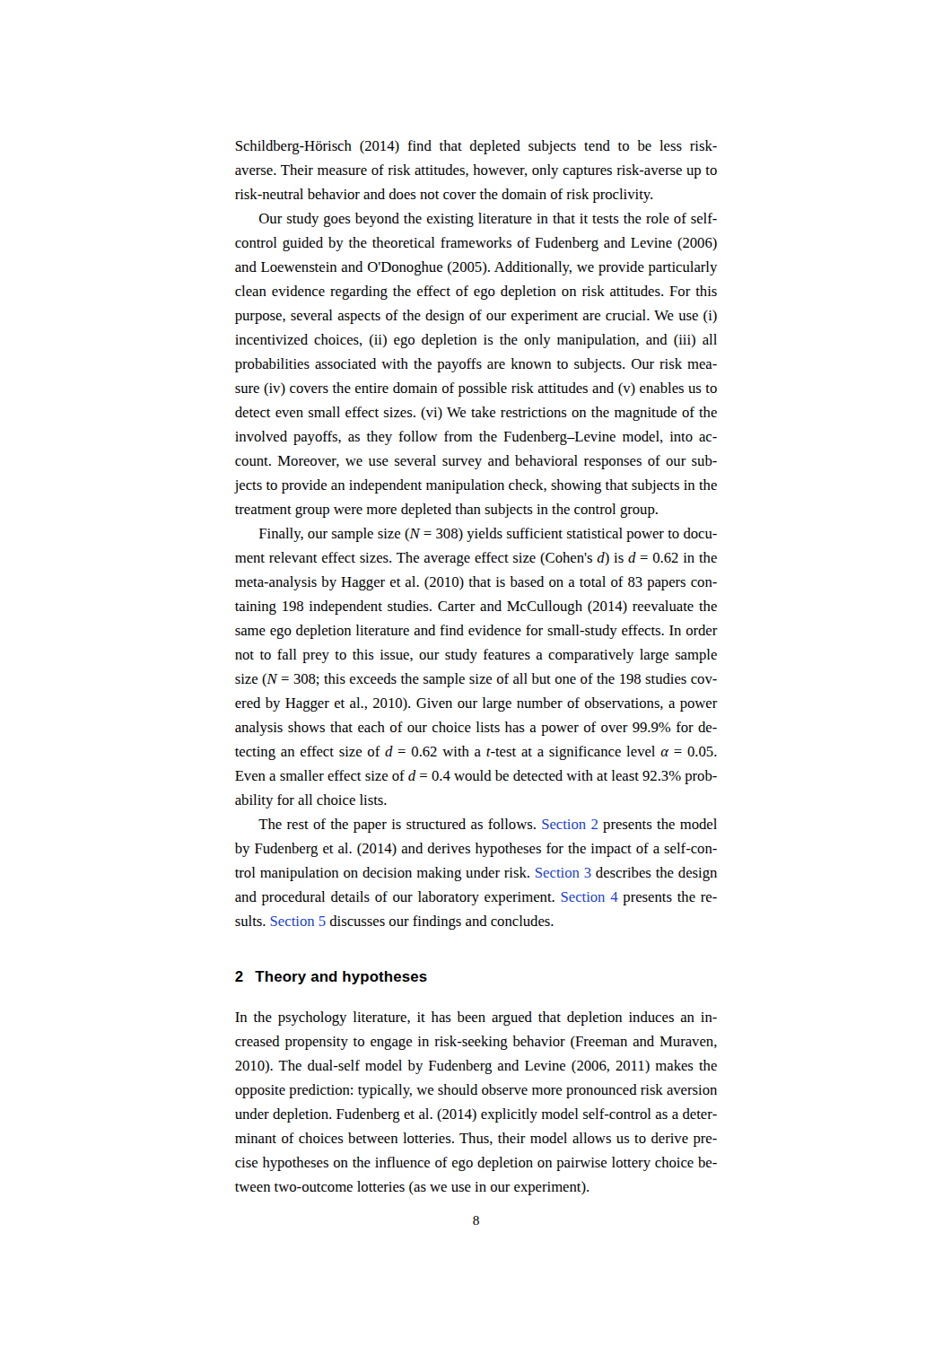Schildberg-Hörisch (2014) find that depleted subjects tend to be less risk-averse. Their measure of risk attitudes, however, only captures risk-averse up to risk-neutral behavior and does not cover the domain of risk proclivity.
Our study goes beyond the existing literature in that it tests the role of self-control guided by the theoretical frameworks of Fudenberg and Levine (2006) and Loewenstein and O'Donoghue (2005). Additionally, we provide particularly clean evidence regarding the effect of ego depletion on risk attitudes. For this purpose, several aspects of the design of our experiment are crucial. We use (i) incentivized choices, (ii) ego depletion is the only manipulation, and (iii) all probabilities associated with the payoffs are known to subjects. Our risk measure (iv) covers the entire domain of possible risk attitudes and (v) enables us to detect even small effect sizes. (vi) We take restrictions on the magnitude of the involved payoffs, as they follow from the Fudenberg–Levine model, into account. Moreover, we use several survey and behavioral responses of our subjects to provide an independent manipulation check, showing that subjects in the treatment group were more depleted than subjects in the control group.
Finally, our sample size (N = 308) yields sufficient statistical power to document relevant effect sizes. The average effect size (Cohen's d) is d = 0.62 in the meta-analysis by Hagger et al. (2010) that is based on a total of 83 papers containing 198 independent studies. Carter and McCullough (2014) reevaluate the same ego depletion literature and find evidence for small-study effects. In order not to fall prey to this issue, our study features a comparatively large sample size (N = 308; this exceeds the sample size of all but one of the 198 studies covered by Hagger et al., 2010). Given our large number of observations, a power analysis shows that each of our choice lists has a power of over 99.9% for detecting an effect size of d = 0.62 with a t-test at a significance level α = 0.05. Even a smaller effect size of d = 0.4 would be detected with at least 92.3% probability for all choice lists.
The rest of the paper is structured as follows. Section 2 presents the model by Fudenberg et al. (2014) and derives hypotheses for the impact of a self-control manipulation on decision making under risk. Section 3 describes the design and procedural details of our laboratory experiment. Section 4 presents the results. Section 5 discusses our findings and concludes.
2 Theory and hypotheses
In the psychology literature, it has been argued that depletion induces an increased propensity to engage in risk-seeking behavior (Freeman and Muraven, 2010). The dual-self model by Fudenberg and Levine (2006, 2011) makes the opposite prediction: typically, we should observe more pronounced risk aversion under depletion. Fudenberg et al. (2014) explicitly model self-control as a determinant of choices between lotteries. Thus, their model allows us to derive precise hypotheses on the influence of ego depletion on pairwise lottery choice between two-outcome lotteries (as we use in our experiment).
8